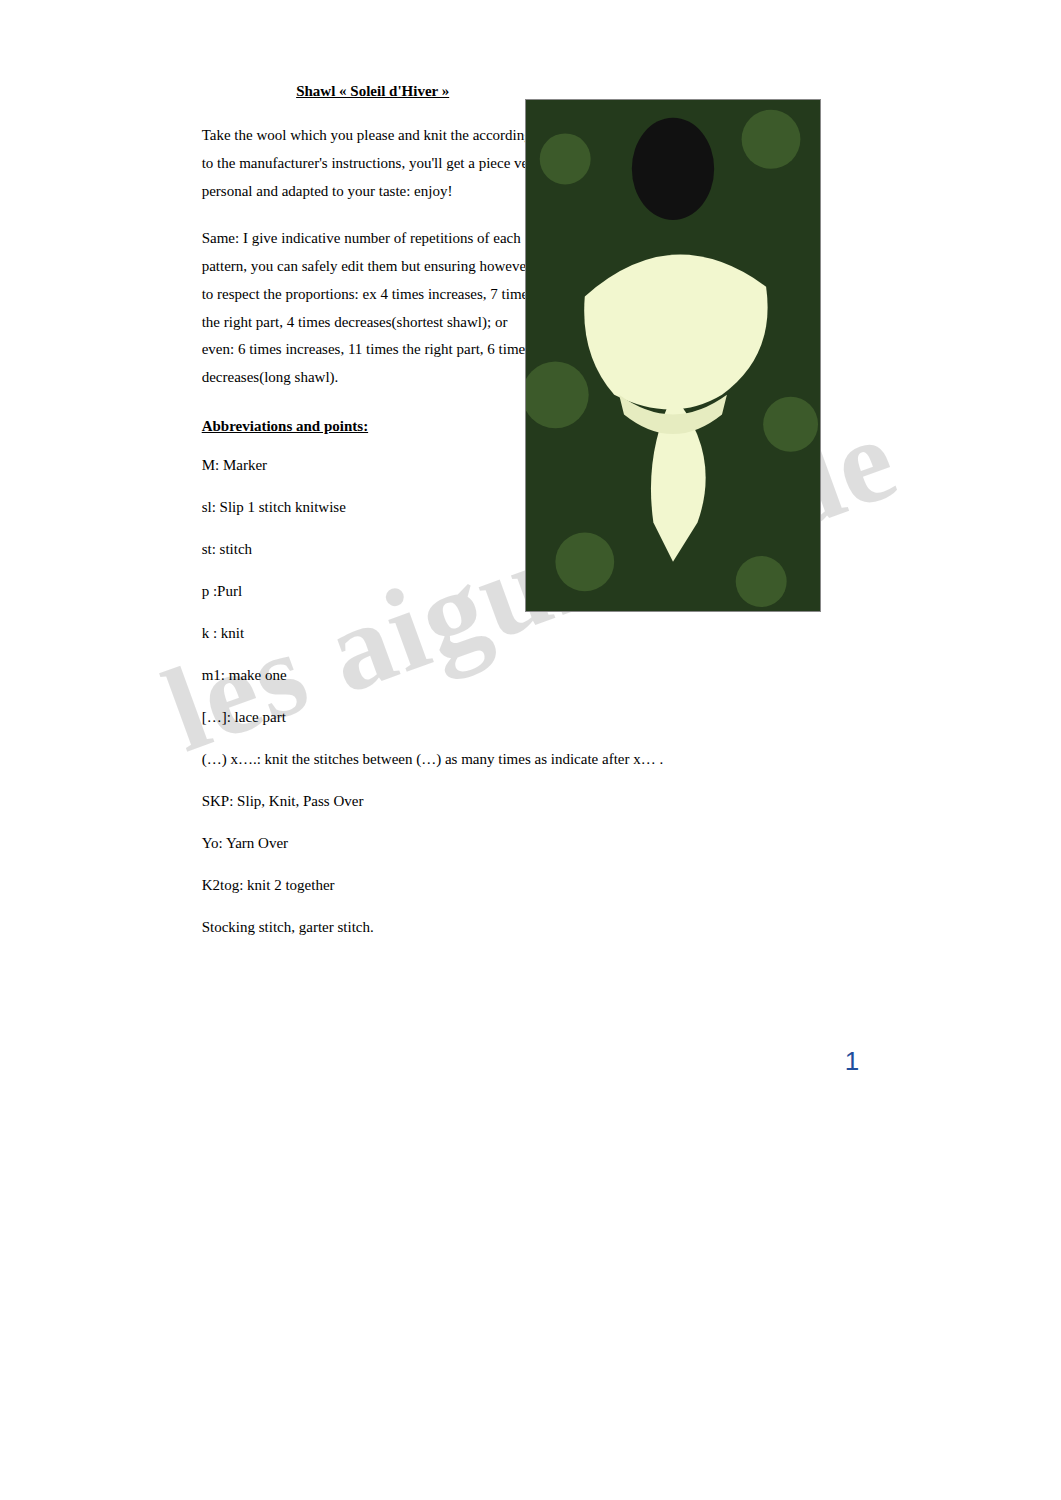les aiguilles de
Shawl « Soleil d'Hiver »
Take the wool which you please and knit the according to the manufacturer's instructions, you'll get a piece very personal and adapted to your taste: enjoy!
Same: I give indicative number of repetitions of each pattern, you can safely edit them but ensuring however to respect the proportions: ex 4 times increases, 7 times the right part, 4 times decreases(shortest shawl); or even: 6 times increases, 11 times the right part, 6 times decreases(long shawl).
Abbreviations and points:
M: Marker
sl: Slip 1 stitch knitwise
st: stitch
p :Purl
k : knit
m1: make one
[…]: lace part
(…) x….: knit the stitches between (…) as many times as indicate after x… .
SKP: Slip, Knit, Pass Over
Yo: Yarn Over
K2tog: knit 2 together
Stocking stitch, garter stitch.
1